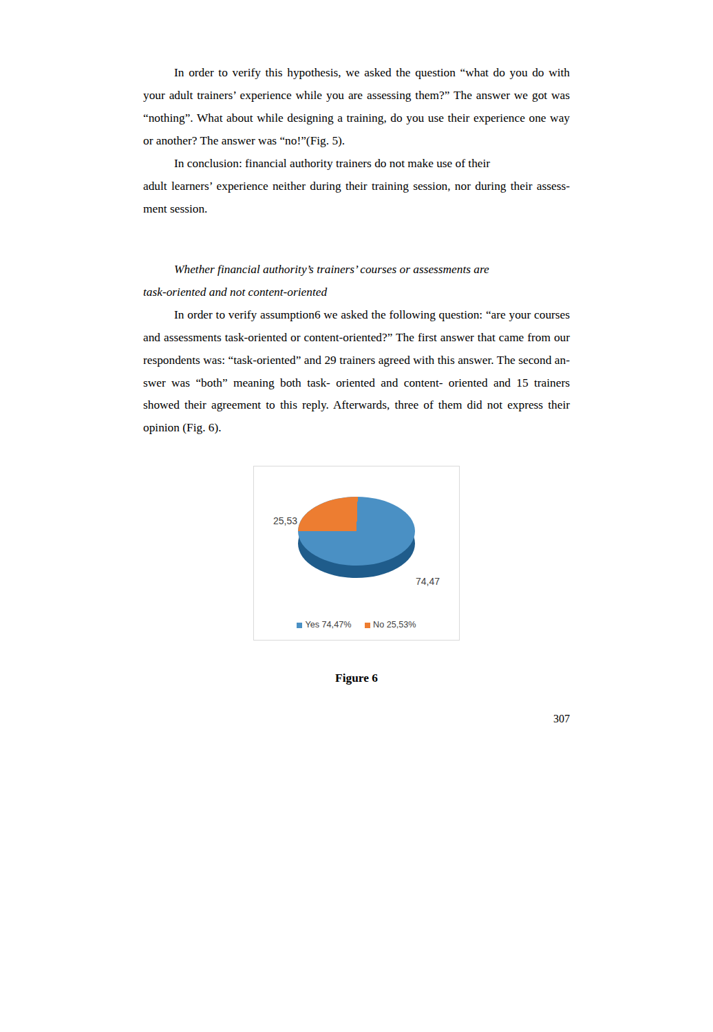In order to verify this hypothesis, we asked the question “what do you do with your adult trainers’ experience while you are assessing them?” The answer we got was “nothing”. What about while designing a training, do you use their experience one way or another? The answer was “no!”(Fig. 5).
In conclusion: financial authority trainers do not make use of their
adult learners’ experience neither during their training session, nor during their assessment session.
Whether financial authority’s trainers’ courses or assessments are task-oriented and not content-oriented
In order to verify assumption6 we asked the following question: “are your courses and assessments task-oriented or content-oriented?” The first answer that came from our respondents was: “task-oriented” and 29 trainers agreed with this answer. The second answer was “both” meaning both task- oriented and content- oriented and 15 trainers showed their agreement to this reply. Afterwards, three of them did not express their opinion (Fig. 6).
25,53
74,47
Yes 74,47% No 25,53%
Figure 6
307